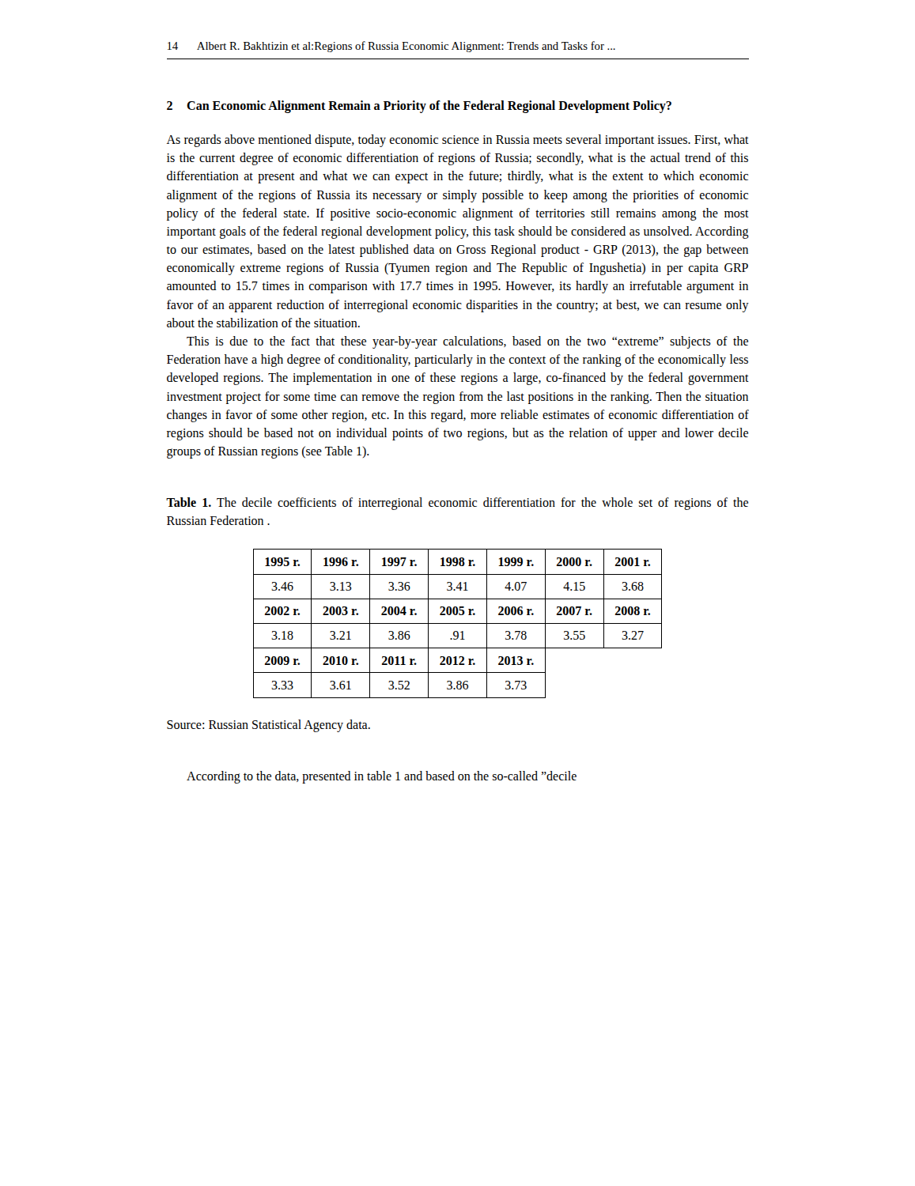14 Albert R. Bakhtizin et al:Regions of Russia Economic Alignment: Trends and Tasks for ...
2 Can Economic Alignment Remain a Priority of the Federal Regional Development Policy?
As regards above mentioned dispute, today economic science in Russia meets several important issues. First, what is the current degree of economic differentiation of regions of Russia; secondly, what is the actual trend of this differentiation at present and what we can expect in the future; thirdly, what is the extent to which economic alignment of the regions of Russia its necessary or simply possible to keep among the priorities of economic policy of the federal state. If positive socio-economic alignment of territories still remains among the most important goals of the federal regional development policy, this task should be considered as unsolved. According to our estimates, based on the latest published data on Gross Regional product - GRP (2013), the gap between economically extreme regions of Russia (Tyumen region and The Republic of Ingushetia) in per capita GRP amounted to 15.7 times in comparison with 17.7 times in 1995. However, its hardly an irrefutable argument in favor of an apparent reduction of interregional economic disparities in the country; at best, we can resume only about the stabilization of the situation.
This is due to the fact that these year-by-year calculations, based on the two “extreme” subjects of the Federation have a high degree of conditionality, particularly in the context of the ranking of the economically less developed regions. The implementation in one of these regions a large, co-financed by the federal government investment project for some time can remove the region from the last positions in the ranking. Then the situation changes in favor of some other region, etc. In this regard, more reliable estimates of economic differentiation of regions should be based not on individual points of two regions, but as the relation of upper and lower decile groups of Russian regions (see Table 1).
Table 1. The decile coefficients of interregional economic differentiation for the whole set of regions of the Russian Federation .
| 1995 r. | 1996 r. | 1997 r. | 1998 r. | 1999 r. | 2000 r. | 2001 r. |
| --- | --- | --- | --- | --- | --- | --- |
| 3.46 | 3.13 | 3.36 | 3.41 | 4.07 | 4.15 | 3.68 |
| 2002 r. | 2003 r. | 2004 r. | 2005 r. | 2006 r. | 2007 r. | 2008 r. |
| 3.18 | 3.21 | 3.86 | .91 | 3.78 | 3.55 | 3.27 |
| 2009 r. | 2010 r. | 2011 r. | 2012 r. | 2013 r. | | |
| 3.33 | 3.61 | 3.52 | 3.86 | 3.73 | | |
Source: Russian Statistical Agency data.
According to the data, presented in table 1 and based on the so-called ”decile